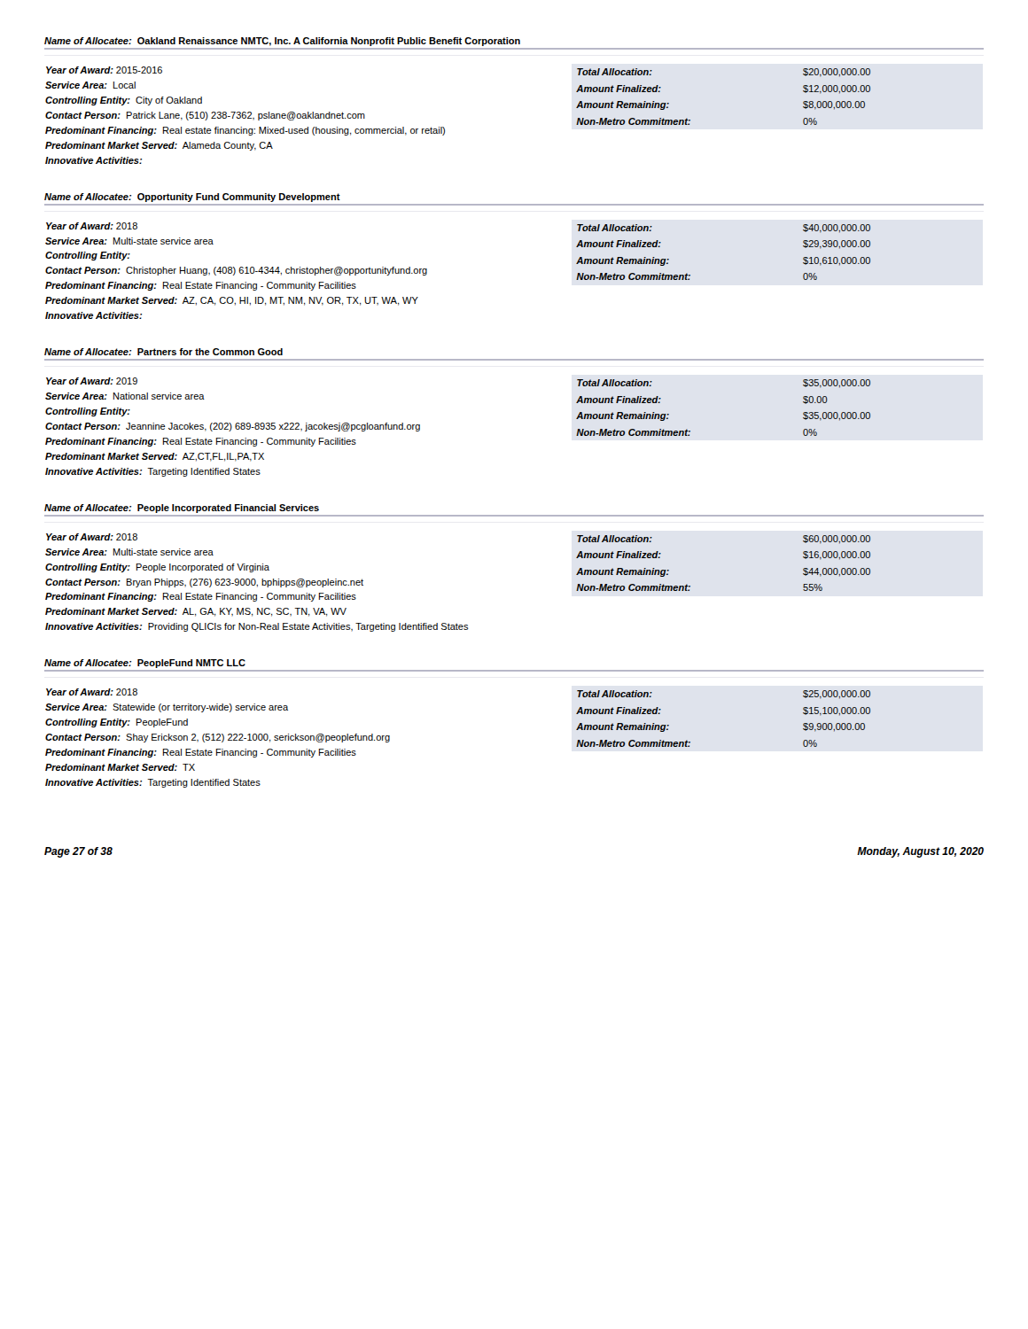Name of Allocatee: Oakland Renaissance NMTC, Inc. A California Nonprofit Public Benefit Corporation
| Year of Award: 2015-2016 Service Area: Local Controlling Entity: City of Oakland Contact Person: Patrick Lane, (510) 238-7362, pslane@oaklandnet.com Predominant Financing: Real estate financing: Mixed-used (housing, commercial, or retail) Predominant Market Served: Alameda County, CA Innovative Activities: | / Total Allocation: / $20,000,000.00 / / Amount Finalized: / $12,000,000.00 / / Amount Remaining: / $8,000,000.00 / / Non-Metro Commitment: / 0% / |
Name of Allocatee: Opportunity Fund Community Development
| Year of Award: 2018 Service Area: Multi-state service area Controlling Entity: Contact Person: Christopher Huang, (408) 610-4344, christopher@opportunityfund.org Predominant Financing: Real Estate Financing - Community Facilities Predominant Market Served: AZ, CA, CO, HI, ID, MT, NM, NV, OR, TX, UT, WA, WY Innovative Activities: | / Total Allocation: / $40,000,000.00 / / Amount Finalized: / $29,390,000.00 / / Amount Remaining: / $10,610,000.00 / / Non-Metro Commitment: / 0% / |
Name of Allocatee: Partners for the Common Good
| Year of Award: 2019 Service Area: National service area Controlling Entity: Contact Person: Jeannine Jacokes, (202) 689-8935 x222, jacokesj@pcgloanfund.org Predominant Financing: Real Estate Financing - Community Facilities Predominant Market Served: AZ,CT,FL,IL,PA,TX Innovative Activities: Targeting Identified States | / Total Allocation: / $35,000,000.00 / / Amount Finalized: / $0.00 / / Amount Remaining: / $35,000,000.00 / / Non-Metro Commitment: / 0% / |
Name of Allocatee: People Incorporated Financial Services
| Year of Award: 2018 Service Area: Multi-state service area Controlling Entity: People Incorporated of Virginia Contact Person: Bryan Phipps, (276) 623-9000, bphipps@peopleinc.net Predominant Financing: Real Estate Financing - Community Facilities Predominant Market Served: AL, GA, KY, MS, NC, SC, TN, VA, WV Innovative Activities: Providing QLICIs for Non-Real Estate Activities, Targeting Identified States | / Total Allocation: / $60,000,000.00 / / Amount Finalized: / $16,000,000.00 / / Amount Remaining: / $44,000,000.00 / / Non-Metro Commitment: / 55% / |
Name of Allocatee: PeopleFund NMTC LLC
| Year of Award: 2018 Service Area: Statewide (or territory-wide) service area Controlling Entity: PeopleFund Contact Person: Shay Erickson 2, (512) 222-1000, serickson@peoplefund.org Predominant Financing: Real Estate Financing - Community Facilities Predominant Market Served: TX Innovative Activities: Targeting Identified States | / Total Allocation: / $25,000,000.00 / / Amount Finalized: / $15,100,000.00 / / Amount Remaining: / $9,900,000.00 / / Non-Metro Commitment: / 0% / |
Page 27 of 38 Monday, August 10, 2020